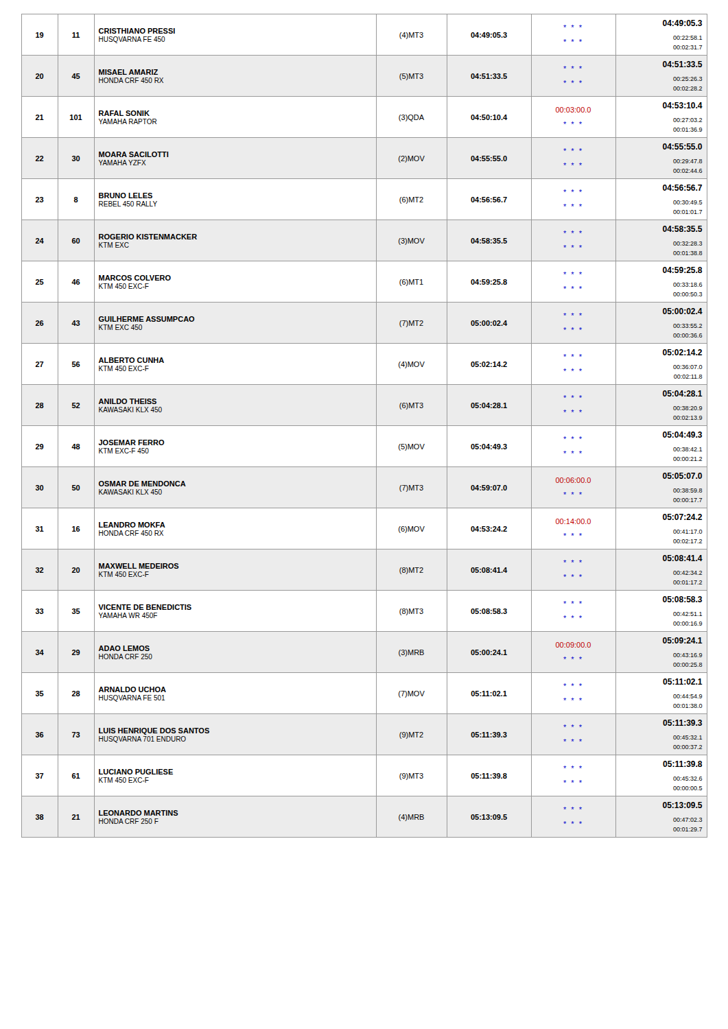| 19 | 11 | CRISTHIANO PRESSI HUSQVARNA FE 450 | (4)MT3 | 04:49:05.3 | * * * * * * | 04:49:05.3 00:22:58.1 00:02:31.7 |
| 20 | 45 | MISAEL AMARIZ HONDA CRF 450 RX | (5)MT3 | 04:51:33.5 | * * * * * * | 04:51:33.5 00:25:26.3 00:02:28.2 |
| 21 | 101 | RAFAL SONIK YAMAHA RAPTOR | (3)QDA | 04:50:10.4 | 00:03:00.0 * * * | 04:53:10.4 00:27:03.2 00:01:36.9 |
| 22 | 30 | MOARA SACILOTTI YAMAHA YZFX | (2)MOV | 04:55:55.0 | * * * * * * | 04:55:55.0 00:29:47.8 00:02:44.6 |
| 23 | 8 | BRUNO LELES REBEL 450 RALLY | (6)MT2 | 04:56:56.7 | * * * * * * | 04:56:56.7 00:30:49.5 00:01:01.7 |
| 24 | 60 | ROGERIO KISTENMACKER KTM EXC | (3)MOV | 04:58:35.5 | * * * * * * | 04:58:35.5 00:32:28.3 00:01:38.8 |
| 25 | 46 | MARCOS COLVERO KTM 450 EXC-F | (6)MT1 | 04:59:25.8 | * * * * * * | 04:59:25.8 00:33:18.6 00:00:50.3 |
| 26 | 43 | GUILHERME ASSUMPCAO KTM EXC 450 | (7)MT2 | 05:00:02.4 | * * * * * * | 05:00:02.4 00:33:55.2 00:00:36.6 |
| 27 | 56 | ALBERTO CUNHA KTM 450 EXC-F | (4)MOV | 05:02:14.2 | * * * * * * | 05:02:14.2 00:36:07.0 00:02:11.8 |
| 28 | 52 | ANILDO THEISS KAWASAKI KLX 450 | (6)MT3 | 05:04:28.1 | * * * * * * | 05:04:28.1 00:38:20.9 00:02:13.9 |
| 29 | 48 | JOSEMAR FERRO KTM EXC-F 450 | (5)MOV | 05:04:49.3 | * * * * * * | 05:04:49.3 00:38:42.1 00:00:21.2 |
| 30 | 50 | OSMAR DE MENDONCA KAWASAKI KLX 450 | (7)MT3 | 04:59:07.0 | 00:06:00.0 * * * | 05:05:07.0 00:38:59.8 00:00:17.7 |
| 31 | 16 | LEANDRO MOKFA HONDA CRF 450 RX | (6)MOV | 04:53:24.2 | 00:14:00.0 * * * | 05:07:24.2 00:41:17.0 00:02:17.2 |
| 32 | 20 | MAXWELL MEDEIROS KTM 450 EXC-F | (8)MT2 | 05:08:41.4 | * * * * * * | 05:08:41.4 00:42:34.2 00:01:17.2 |
| 33 | 35 | VICENTE DE BENEDICTIS YAMAHA WR 450F | (8)MT3 | 05:08:58.3 | * * * * * * | 05:08:58.3 00:42:51.1 00:00:16.9 |
| 34 | 29 | ADAO LEMOS HONDA CRF 250 | (3)MRB | 05:00:24.1 | 00:09:00.0 * * * | 05:09:24.1 00:43:16.9 00:00:25.8 |
| 35 | 28 | ARNALDO UCHOA HUSQVARNA FE 501 | (7)MOV | 05:11:02.1 | * * * * * * | 05:11:02.1 00:44:54.9 00:01:38.0 |
| 36 | 73 | LUIS HENRIQUE DOS SANTOS HUSQVARNA 701 ENDURO | (9)MT2 | 05:11:39.3 | * * * * * * | 05:11:39.3 00:45:32.1 00:00:37.2 |
| 37 | 61 | LUCIANO PUGLIESE KTM 450 EXC-F | (9)MT3 | 05:11:39.8 | * * * * * * | 05:11:39.8 00:45:32.6 00:00:00.5 |
| 38 | 21 | LEONARDO MARTINS HONDA CRF 250 F | (4)MRB | 05:13:09.5 | * * * * * * | 05:13:09.5 00:47:02.3 00:01:29.7 |